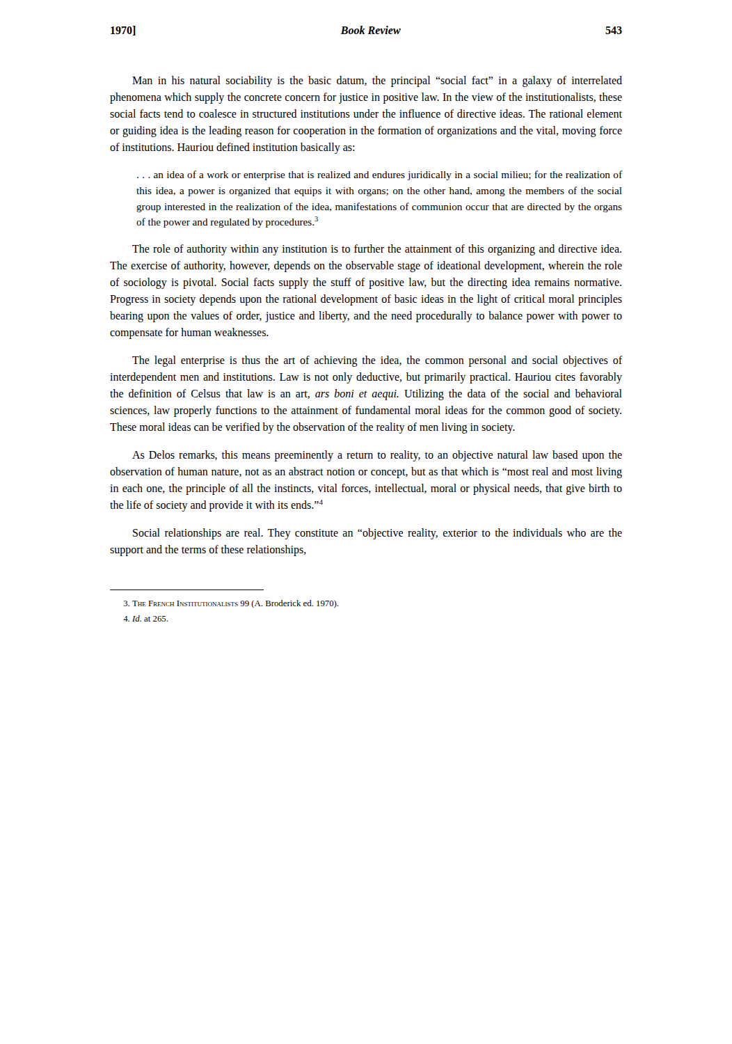1970] Book Review 543
Man in his natural sociability is the basic datum, the principal “social fact” in a galaxy of interrelated phenomena which supply the concrete concern for justice in positive law. In the view of the institutionalists, these social facts tend to coalesce in structured institutions under the influence of directive ideas. The rational element or guiding idea is the leading reason for cooperation in the formation of organizations and the vital, moving force of institutions. Hauriou defined institution basically as:
. . . an idea of a work or enterprise that is realized and endures juridically in a social milieu; for the realization of this idea, a power is organized that equips it with organs; on the other hand, among the members of the social group interested in the realization of the idea, manifestations of communion occur that are directed by the organs of the power and regulated by procedures.3
The role of authority within any institution is to further the attainment of this organizing and directive idea. The exercise of authority, however, depends on the observable stage of ideational development, wherein the role of sociology is pivotal. Social facts supply the stuff of positive law, but the directing idea remains normative. Progress in society depends upon the rational development of basic ideas in the light of critical moral principles bearing upon the values of order, justice and liberty, and the need procedurally to balance power with power to compensate for human weaknesses.
The legal enterprise is thus the art of achieving the idea, the common personal and social objectives of interdependent men and institutions. Law is not only deductive, but primarily practical. Hauriou cites favorably the definition of Celsus that law is an art, ars boni et aequi. Utilizing the data of the social and behavioral sciences, law properly functions to the attainment of fundamental moral ideas for the common good of society. These moral ideas can be verified by the observation of the reality of men living in society.
As Delos remarks, this means preeminently a return to reality, to an objective natural law based upon the observation of human nature, not as an abstract notion or concept, but as that which is “most real and most living in each one, the principle of all the instincts, vital forces, intellectual, moral or physical needs, that give birth to the life of society and provide it with its ends.”4
Social relationships are real. They constitute an “objective reality, exterior to the individuals who are the support and the terms of these relationships,
3. The French Institutionalists 99 (A. Broderick ed. 1970).
4. Id. at 265.